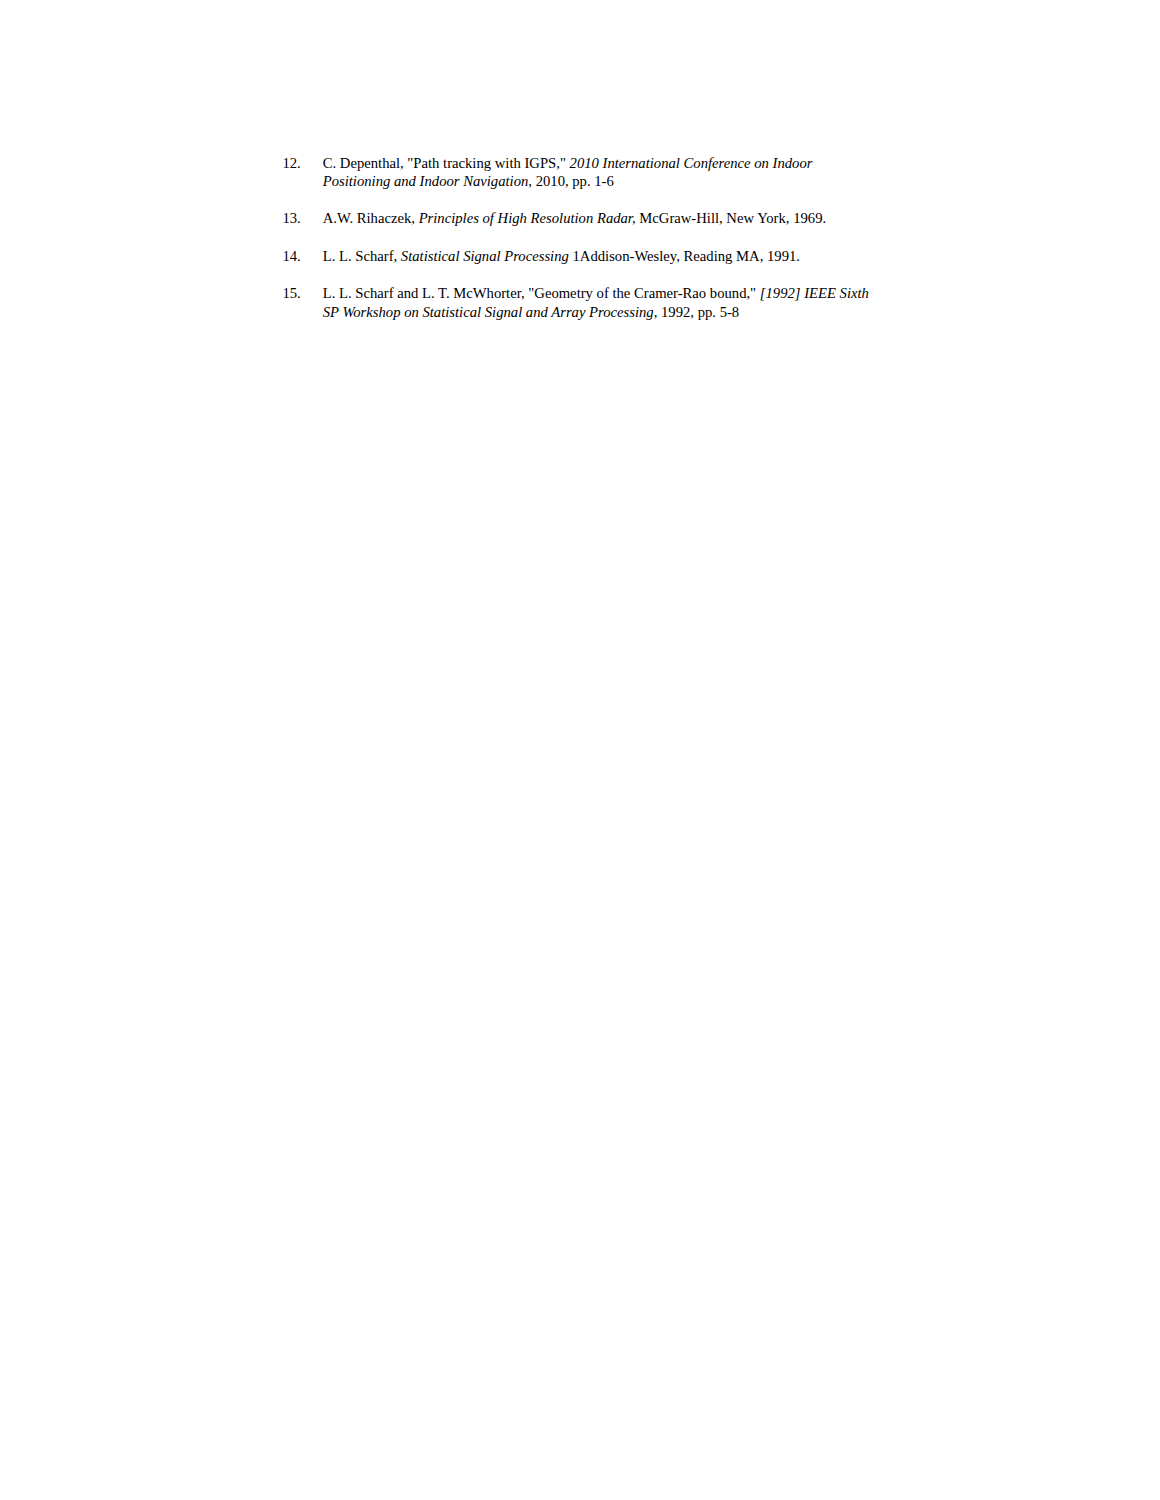12. C. Depenthal, "Path tracking with IGPS," 2010 International Conference on Indoor Positioning and Indoor Navigation, 2010, pp. 1-6
13. A.W. Rihaczek, Principles of High Resolution Radar, McGraw-Hill, New York, 1969.
14. L. L. Scharf, Statistical Signal Processing 1Addison-Wesley, Reading MA, 1991.
15. L. L. Scharf and L. T. McWhorter, "Geometry of the Cramer-Rao bound," [1992] IEEE Sixth SP Workshop on Statistical Signal and Array Processing, 1992, pp. 5-8